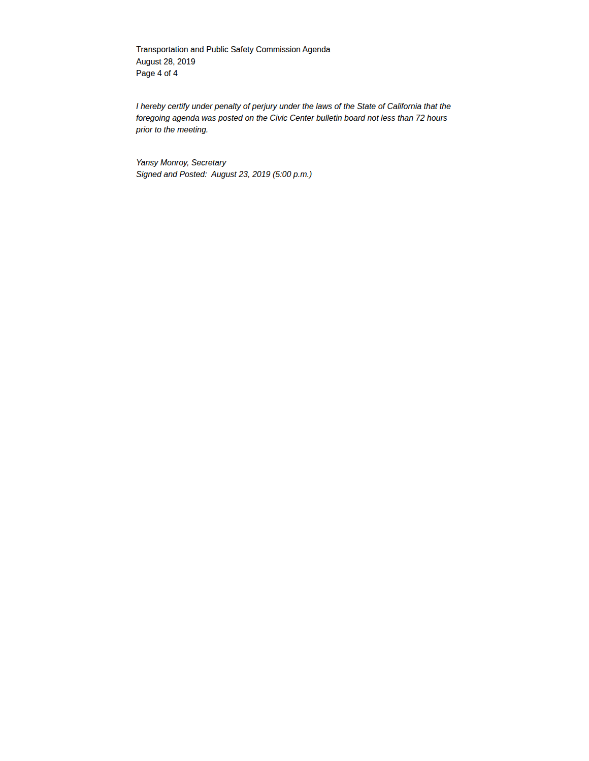Transportation and Public Safety Commission Agenda
August 28, 2019
Page 4 of 4
I hereby certify under penalty of perjury under the laws of the State of California that the foregoing agenda was posted on the Civic Center bulletin board not less than 72 hours prior to the meeting.
Yansy Monroy, Secretary
Signed and Posted: August 23, 2019 (5:00 p.m.)